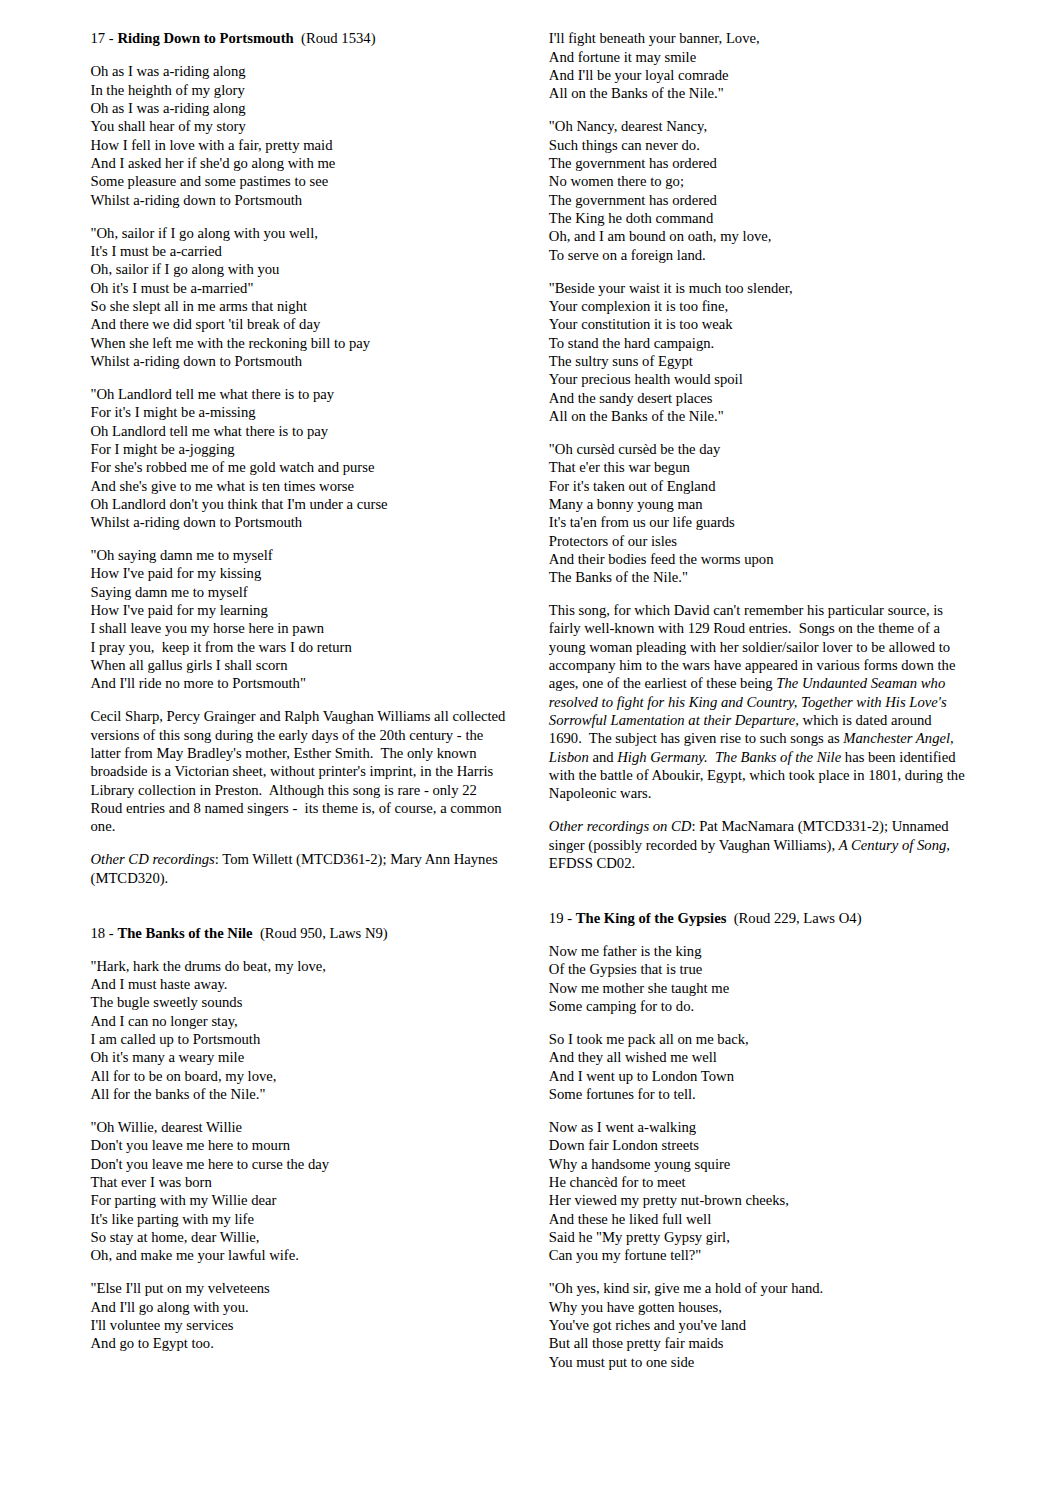17 - Riding Down to Portsmouth (Roud 1534)
Oh as I was a-riding along
In the heighth of my glory
Oh as I was a-riding along
You shall hear of my story
How I fell in love with a fair, pretty maid
And I asked her if she'd go along with me
Some pleasure and some pastimes to see
Whilst a-riding down to Portsmouth
"Oh, sailor if I go along with you well,
It's I must be a-carried
Oh, sailor if I go along with you
Oh it's I must be a-married"
So she slept all in me arms that night
And there we did sport 'til break of day
When she left me with the reckoning bill to pay
Whilst a-riding down to Portsmouth
"Oh Landlord tell me what there is to pay
For it's I might be a-missing
Oh Landlord tell me what there is to pay
For I might be a-jogging
For she's robbed me of me gold watch and purse
And she's give to me what is ten times worse
Oh Landlord don't you think that I'm under a curse
Whilst a-riding down to Portsmouth
"Oh saying damn me to myself
How I've paid for my kissing
Saying damn me to myself
How I've paid for my learning
I shall leave you my horse here in pawn
I pray you, keep it from the wars I do return
When all gallus girls I shall scorn
And I'll ride no more to Portsmouth"
Cecil Sharp, Percy Grainger and Ralph Vaughan Williams all collected versions of this song during the early days of the 20th century - the latter from May Bradley's mother, Esther Smith. The only known broadside is a Victorian sheet, without printer's imprint, in the Harris Library collection in Preston. Although this song is rare - only 22 Roud entries and 8 named singers - its theme is, of course, a common one.
Other CD recordings: Tom Willett (MTCD361-2); Mary Ann Haynes (MTCD320).
18 - The Banks of the Nile (Roud 950, Laws N9)
"Hark, hark the drums do beat, my love,
And I must haste away.
The bugle sweetly sounds
And I can no longer stay,
I am called up to Portsmouth
Oh it's many a weary mile
All for to be on board, my love,
All for the banks of the Nile."
"Oh Willie, dearest Willie
Don't you leave me here to mourn
Don't you leave me here to curse the day
That ever I was born
For parting with my Willie dear
It's like parting with my life
So stay at home, dear Willie,
Oh, and make me your lawful wife.
"Else I'll put on my velveteens
And I'll go along with you.
I'll voluntee my services
And go to Egypt too.
I'll fight beneath your banner, Love,
And fortune it may smile
And I'll be your loyal comrade
All on the Banks of the Nile."
"Oh Nancy, dearest Nancy,
Such things can never do.
The government has ordered
No women there to go;
The government has ordered
The King he doth command
Oh, and I am bound on oath, my love,
To serve on a foreign land.
"Beside your waist it is much too slender,
Your complexion it is too fine,
Your constitution it is too weak
To stand the hard campaign.
The sultry suns of Egypt
Your precious health would spoil
And the sandy desert places
All on the Banks of the Nile."
"Oh cursèd cursèd be the day
That e'er this war begun
For it's taken out of England
Many a bonny young man
It's ta'en from us our life guards
Protectors of our isles
And their bodies feed the worms upon
The Banks of the Nile."
This song, for which David can't remember his particular source, is fairly well-known with 129 Roud entries. Songs on the theme of a young woman pleading with her soldier/sailor lover to be allowed to accompany him to the wars have appeared in various forms down the ages, one of the earliest of these being The Undaunted Seaman who resolved to fight for his King and Country, Together with His Love's Sorrowful Lamentation at their Departure, which is dated around 1690. The subject has given rise to such songs as Manchester Angel, Lisbon and High Germany. The Banks of the Nile has been identified with the battle of Aboukir, Egypt, which took place in 1801, during the Napoleonic wars.
Other recordings on CD: Pat MacNamara (MTCD331-2); Unnamed singer (possibly recorded by Vaughan Williams), A Century of Song, EFDSS CD02.
19 - The King of the Gypsies (Roud 229, Laws O4)
Now me father is the king
Of the Gypsies that is true
Now me mother she taught me
Some camping for to do.
So I took me pack all on me back,
And they all wished me well
And I went up to London Town
Some fortunes for to tell.
Now as I went a-walking
Down fair London streets
Why a handsome young squire
He chancèd for to meet
Her viewed my pretty nut-brown cheeks,
And these he liked full well
Said he "My pretty Gypsy girl,
Can you my fortune tell?"
"Oh yes, kind sir, give me a hold of your hand.
Why you have gotten houses,
You've got riches and you've land
But all those pretty fair maids
You must put to one side